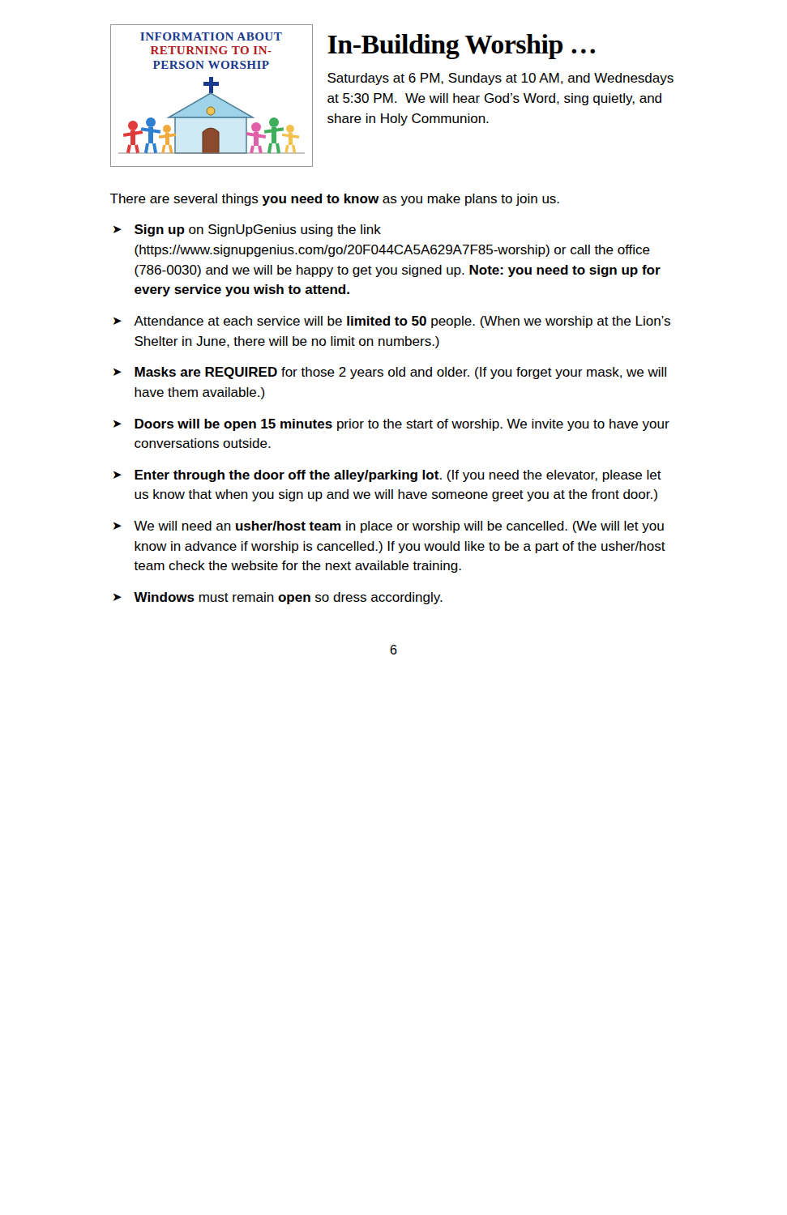INFORMATION ABOUT
RETURNING TO IN-
PERSON WORSHIP
In-Building Worship …
Saturdays at 6 PM, Sundays at 10 AM, and Wednesdays at 5:30 PM. We will hear God’s Word, sing quietly, and share in Holy Communion.
There are several things you need to know as you make plans to join us.
Sign up on SignUpGenius using the link (https://www.signupgenius.com/go/20F044CA5A629A7F85-worship) or call the office (786-0030) and we will be happy to get you signed up. Note: you need to sign up for every service you wish to attend.
Attendance at each service will be limited to 50 people. (When we worship at the Lion’s Shelter in June, there will be no limit on numbers.)
Masks are REQUIRED for those 2 years old and older. (If you forget your mask, we will have them available.)
Doors will be open 15 minutes prior to the start of worship. We invite you to have your conversations outside.
Enter through the door off the alley/parking lot. (If you need the elevator, please let us know that when you sign up and we will have someone greet you at the front door.)
We will need an usher/host team in place or worship will be cancelled. (We will let you know in advance if worship is cancelled.) If you would like to be a part of the usher/host team check the website for the next available training.
Windows must remain open so dress accordingly.
6